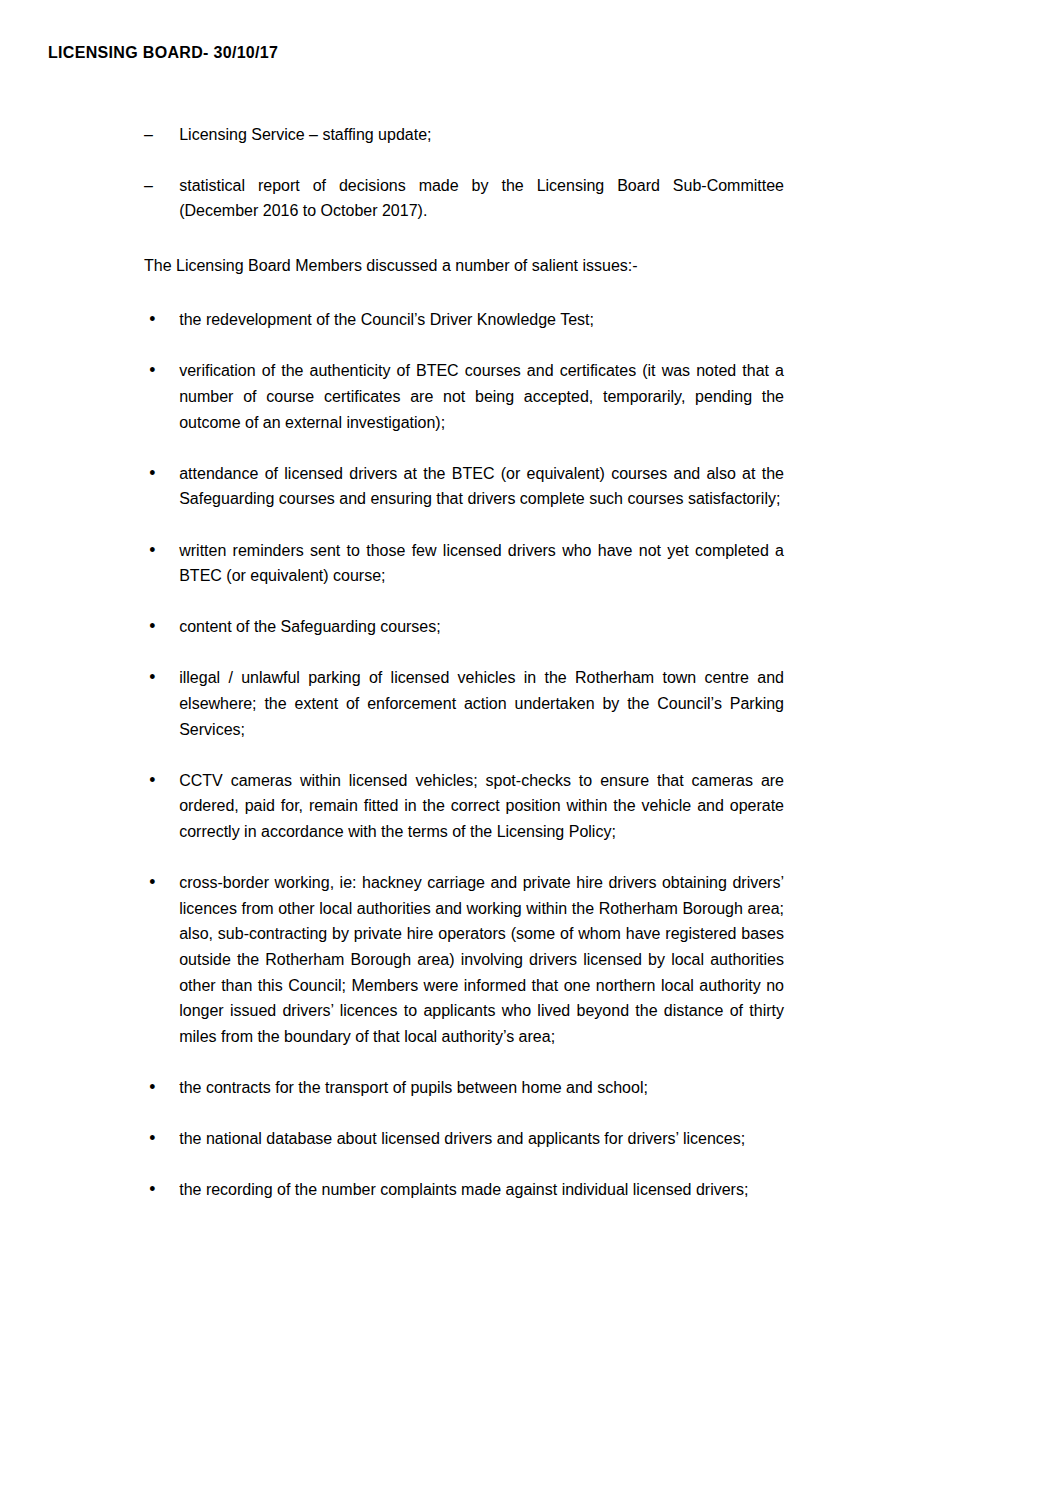LICENSING BOARD- 30/10/17
Licensing Service – staffing update;
statistical report of decisions made by the Licensing Board Sub-Committee (December 2016 to October 2017).
The Licensing Board Members discussed a number of salient issues:-
the redevelopment of the Council’s Driver Knowledge Test;
verification of the authenticity of BTEC courses and certificates (it was noted that a number of course certificates are not being accepted, temporarily, pending the outcome of an external investigation);
attendance of licensed drivers at the BTEC (or equivalent) courses and also at the Safeguarding courses and ensuring that drivers complete such courses satisfactorily;
written reminders sent to those few licensed drivers who have not yet completed a BTEC (or equivalent) course;
content of the Safeguarding courses;
illegal / unlawful parking of licensed vehicles in the Rotherham town centre and elsewhere; the extent of enforcement action undertaken by the Council’s Parking Services;
CCTV cameras within licensed vehicles; spot-checks to ensure that cameras are ordered, paid for, remain fitted in the correct position within the vehicle and operate correctly in accordance with the terms of the Licensing Policy;
cross-border working, ie: hackney carriage and private hire drivers obtaining drivers’ licences from other local authorities and working within the Rotherham Borough area; also, sub-contracting by private hire operators (some of whom have registered bases outside the Rotherham Borough area) involving drivers licensed by local authorities other than this Council; Members were informed that one northern local authority no longer issued drivers’ licences to applicants who lived beyond the distance of thirty miles from the boundary of that local authority’s area;
the contracts for the transport of pupils between home and school;
the national database about licensed drivers and applicants for drivers’ licences;
the recording of the number complaints made against individual licensed drivers;